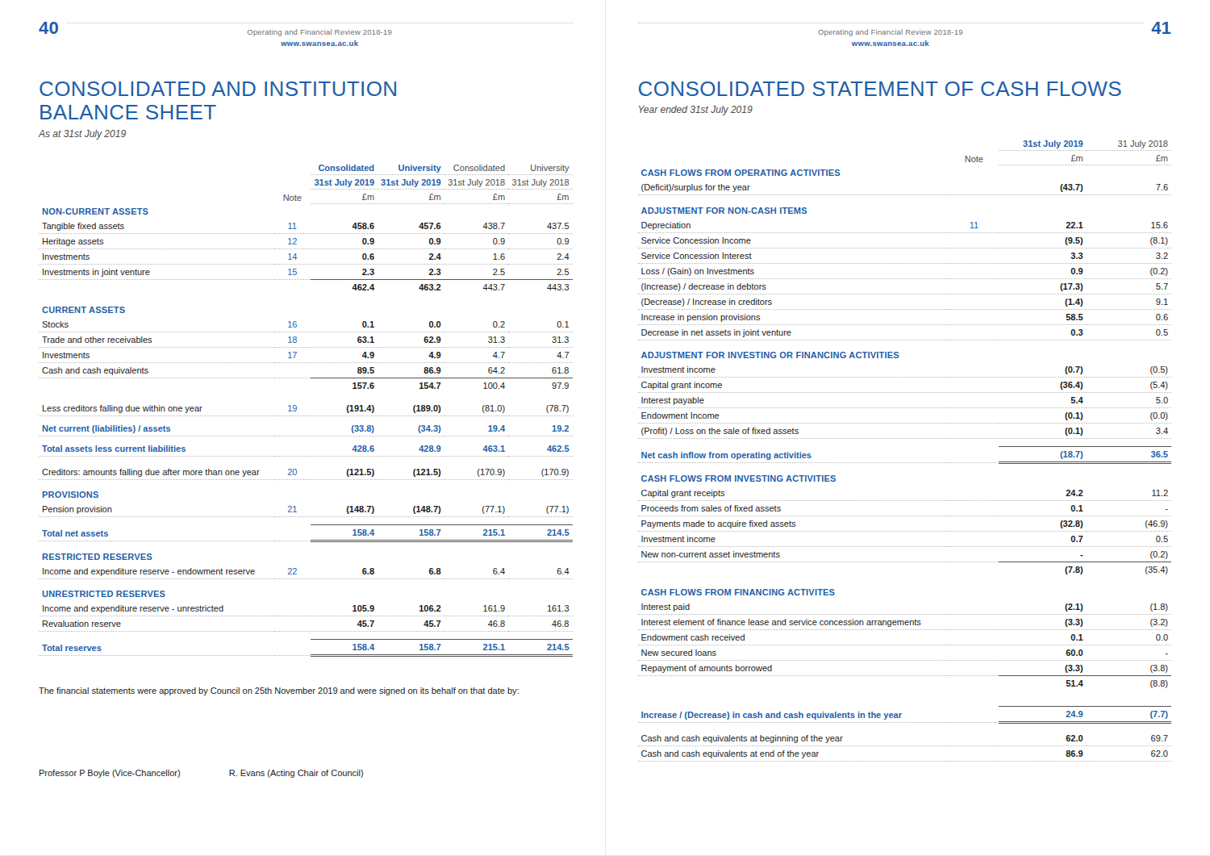40
Operating and Financial Review 2018-19 www.swansea.ac.uk
Consolidated and Institution
Balance Sheet
As at 31st July 2019
| | | Consolidated | University | Consolidated | University |
| --- | --- | --- | --- | --- | --- |
| | | 31st July 2019 | 31st July 2019 | 31st July 2018 | 31st July 2018 |
| | Note | £m | £m | £m | £m |
| Non-current assets |
| Tangible fixed assets | 11 | 458.6 | 457.6 | 438.7 | 437.5 |
| Heritage assets | 12 | 0.9 | 0.9 | 0.9 | 0.9 |
| Investments | 14 | 0.6 | 2.4 | 1.6 | 2.4 |
| Investments in joint venture | 15 | 2.3 | 2.3 | 2.5 | 2.5 |
| | | 462.4 | 463.2 | 443.7 | 443.3 |
| Current assets |
| Stocks | 16 | 0.1 | 0.0 | 0.2 | 0.1 |
| Trade and other receivables | 18 | 63.1 | 62.9 | 31.3 | 31.3 |
| Investments | 17 | 4.9 | 4.9 | 4.7 | 4.7 |
| Cash and cash equivalents | | 89.5 | 86.9 | 64.2 | 61.8 |
| | | 157.6 | 154.7 | 100.4 | 97.9 |
| Less creditors falling due within one year | 19 | (191.4) | (189.0) | (81.0) | (78.7) |
| Net current (liabilities) / assets | | (33.8) | (34.3) | 19.4 | 19.2 |
| Total assets less current liabilities | | 428.6 | 428.9 | 463.1 | 462.5 |
| Creditors: amounts falling due after more than one year | 20 | (121.5) | (121.5) | (170.9) | (170.9) |
| Provisions |
| Pension provision | 21 | (148.7) | (148.7) | (77.1) | (77.1) |
| Total net assets | | 158.4 | 158.7 | 215.1 | 214.5 |
| Restricted reserves |
| Income and expenditure reserve - endowment reserve | 22 | 6.8 | 6.8 | 6.4 | 6.4 |
| Unrestricted reserves |
| Income and expenditure reserve - unrestricted | | 105.9 | 106.2 | 161.9 | 161.3 |
| Revaluation reserve | | 45.7 | 45.7 | 46.8 | 46.8 |
| Total reserves | | 158.4 | 158.7 | 215.1 | 214.5 |
The financial statements were approved by Council on 25th November 2019 and were signed on its behalf on that date by:
Professor P Boyle (Vice-Chancellor)
R. Evans (Acting Chair of Council)
41
Operating and Financial Review 2018-19 www.swansea.ac.uk
Consolidated Statement of Cash Flows
Year ended 31st July 2019
| | | 31st July 2019 | 31 July 2018 |
| --- | --- | --- | --- |
| | Note | £m | £m |
| Cash flows from operating activities |
| (Deficit)/surplus for the year | | (43.7) | 7.6 |
| Adjustment for non-cash items |
| Depreciation | 11 | 22.1 | 15.6 |
| Service Concession Income | | (9.5) | (8.1) |
| Service Concession Interest | | 3.3 | 3.2 |
| Loss / (Gain) on Investments | | 0.9 | (0.2) |
| (Increase) / decrease in debtors | | (17.3) | 5.7 |
| (Decrease) / Increase in creditors | | (1.4) | 9.1 |
| Increase in pension provisions | | 58.5 | 0.6 |
| Decrease in net assets in joint venture | | 0.3 | 0.5 |
| Adjustment for investing or financing activities |
| Investment income | | (0.7) | (0.5) |
| Capital grant income | | (36.4) | (5.4) |
| Interest payable | | 5.4 | 5.0 |
| Endowment Income | | (0.1) | (0.0) |
| (Profit) / Loss on the sale of fixed assets | | (0.1) | 3.4 |
| Net cash inflow from operating activities | | (18.7) | 36.5 |
| Cash flows from investing activities |
| Capital grant receipts | | 24.2 | 11.2 |
| Proceeds from sales of fixed assets | | 0.1 | - |
| Payments made to acquire fixed assets | | (32.8) | (46.9) |
| Investment income | | 0.7 | 0.5 |
| New non-current asset investments | | - | (0.2) |
| | | (7.8) | (35.4) |
| Cash flows from financing activites |
| Interest paid | | (2.1) | (1.8) |
| Interest element of finance lease and service concession arrangements | | (3.3) | (3.2) |
| Endowment cash received | | 0.1 | 0.0 |
| New secured loans | | 60.0 | - |
| Repayment of amounts borrowed | | (3.3) | (3.8) |
| | | 51.4 | (8.8) |
| Increase / (Decrease) in cash and cash equivalents in the year | | 24.9 | (7.7) |
| Cash and cash equivalents at beginning of the year | | 62.0 | 69.7 |
| Cash and cash equivalents at end of the year | | 86.9 | 62.0 |